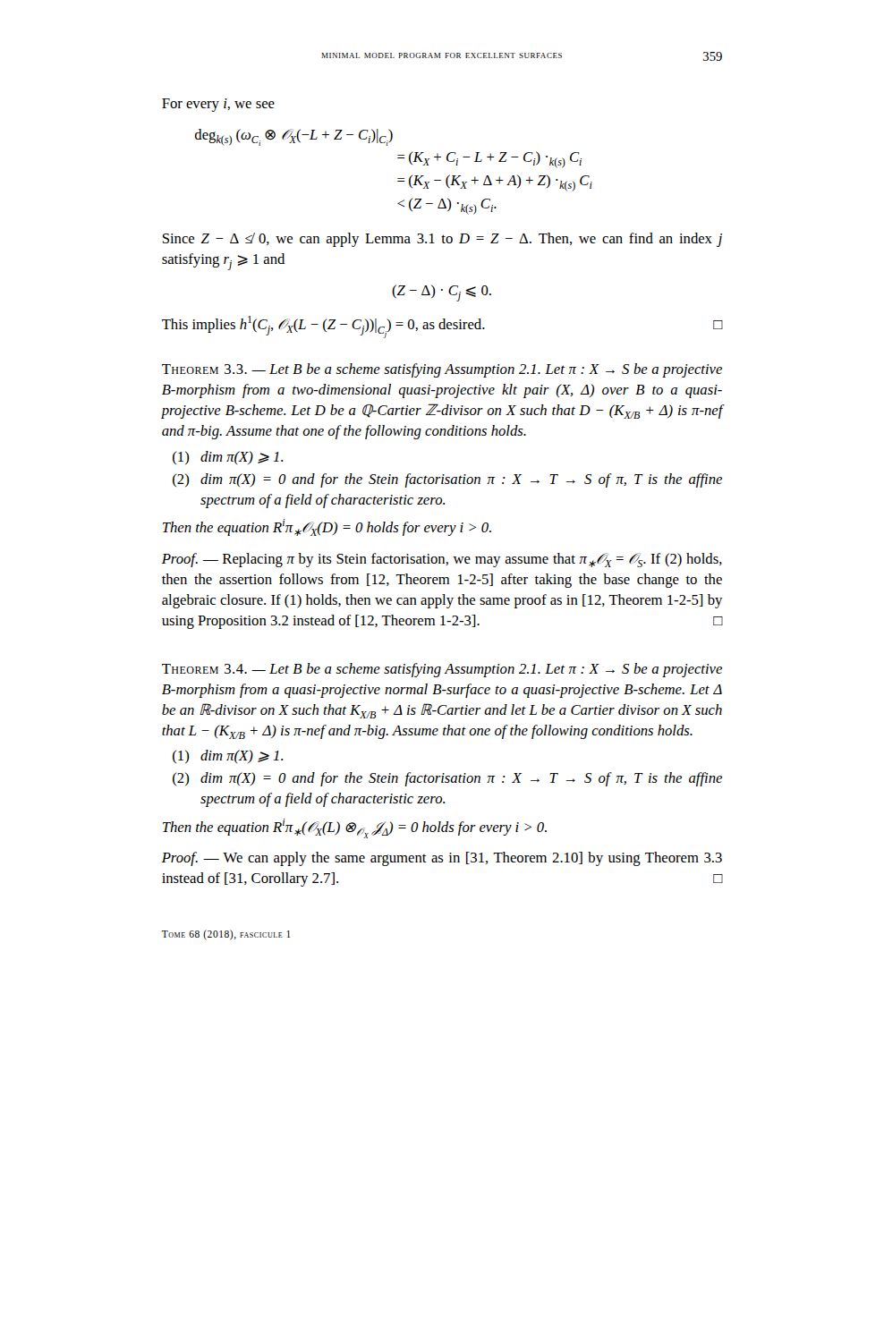minimal model program for excellent surfaces 359
For every i, we see
| deg k ( s ) ( ω C i ⊗ 𝒪 X (− L + Z − C i )/ C i ) | | |
| | = | ( K X + C i − L + Z − C i ) · k ( s ) C i |
| | = | ( K X − ( K X + Δ + A ) + Z ) · k ( s ) C i |
| | < | ( Z − Δ) · k ( s ) C i . |
Since Z − Δ ≰ 0, we can apply Lemma 3.1 to D = Z − Δ. Then, we can find an index j satisfying rj ⩾ 1 and
(Z − Δ) · Cj ⩽ 0.
This implies h1(Cj, 𝒪X(L − (Z − Cj))|Cj) = 0, as desired. □
Theorem 3.3. — Let B be a scheme satisfying Assumption 2.1. Let π : X → S be a projective B-morphism from a two-dimensional quasi-projective klt pair (X, Δ) over B to a quasi-projective B-scheme. Let D be a ℚ-Cartier ℤ-divisor on X such that D − (KX/B + Δ) is π-nef and π-big. Assume that one of the following conditions holds.
(1) dim π(X) ⩾ 1.
(2) dim π(X) = 0 and for the Stein factorisation π : X → T → S of π, T is the affine spectrum of a field of characteristic zero.
Then the equation Riπ∗𝒪X(D) = 0 holds for every i > 0.
Proof. — Replacing π by its Stein factorisation, we may assume that π∗𝒪X = 𝒪S. If (2) holds, then the assertion follows from [12, Theorem 1-2-5] after taking the base change to the algebraic closure. If (1) holds, then we can apply the same proof as in [12, Theorem 1-2-5] by using Proposition 3.2 instead of [12, Theorem 1-2-3]. □
Theorem 3.4. — Let B be a scheme satisfying Assumption 2.1. Let π : X → S be a projective B-morphism from a quasi-projective normal B-surface to a quasi-projective B-scheme. Let Δ be an ℝ-divisor on X such that KX/B + Δ is ℝ-Cartier and let L be a Cartier divisor on X such that L − (KX/B + Δ) is π-nef and π-big. Assume that one of the following conditions holds.
(1) dim π(X) ⩾ 1.
(2) dim π(X) = 0 and for the Stein factorisation π : X → T → S of π, T is the affine spectrum of a field of characteristic zero.
Then the equation Riπ∗(𝒪X(L) ⊗𝒪X 𝒥Δ) = 0 holds for every i > 0.
Proof. — We can apply the same argument as in [31, Theorem 2.10] by using Theorem 3.3 instead of [31, Corollary 2.7]. □
Tome 68 (2018), fascicule 1